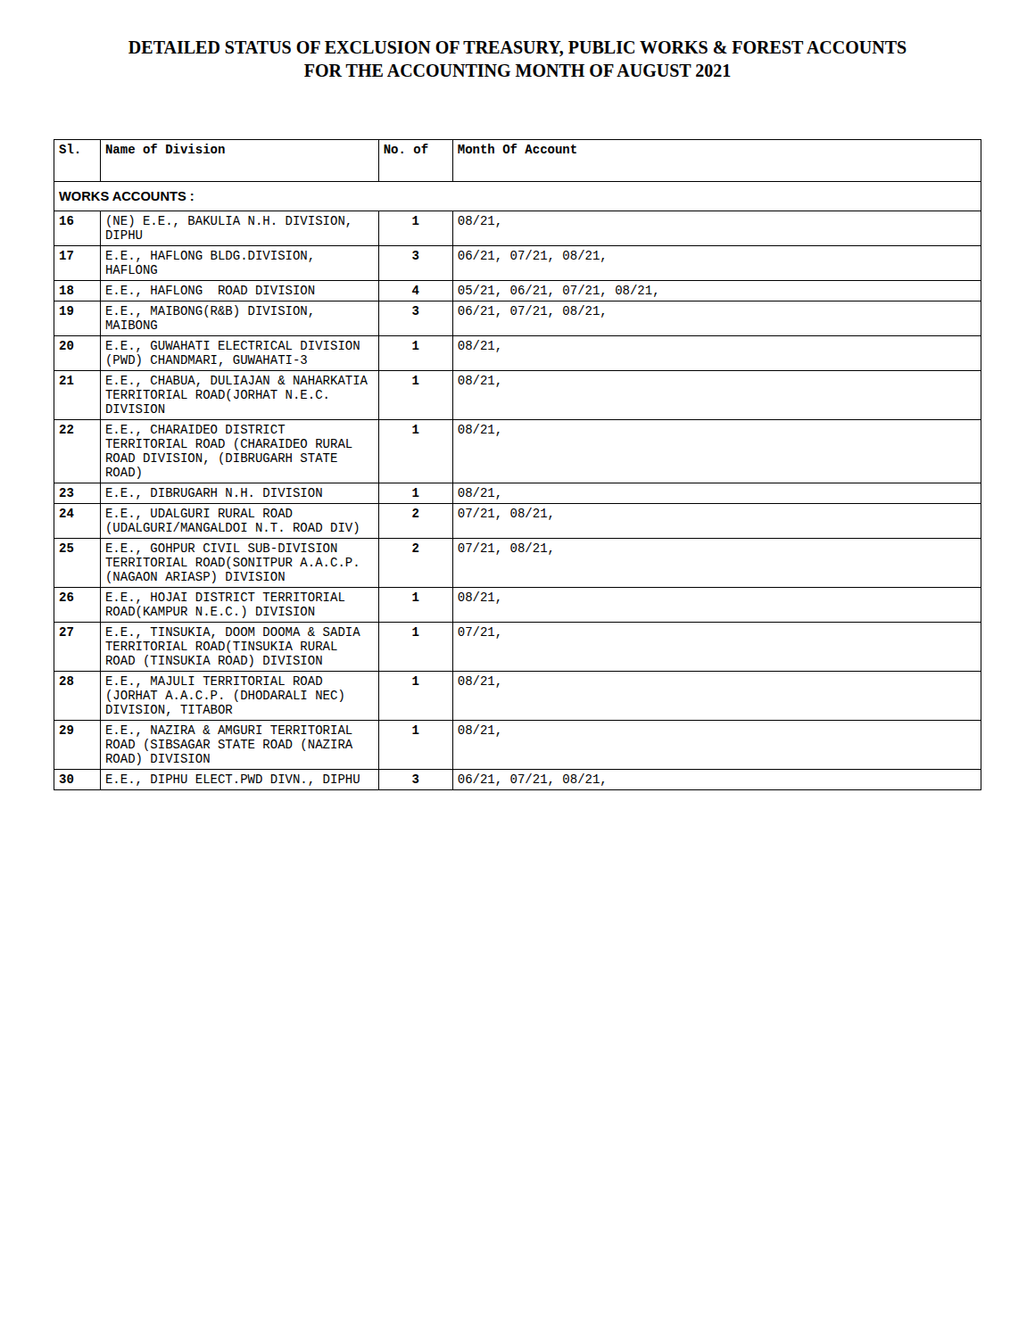DETAILED STATUS OF EXCLUSION OF TREASURY, PUBLIC WORKS & FOREST ACCOUNTS
FOR THE ACCOUNTING MONTH OF AUGUST 2021
| WORKS ACCOUNTS : |
| Sl. | Name of Division | No. of | Month Of Account |
| 16 | (NE) E.E., BAKULIA N.H. DIVISION, DIPHU | 1 | 08/21, |
| 17 | E.E., HAFLONG BLDG.DIVISION, HAFLONG | 3 | 06/21, 07/21, 08/21, |
| 18 | E.E., HAFLONG ROAD DIVISION | 4 | 05/21, 06/21, 07/21, 08/21, |
| 19 | E.E., MAIBONG(R&B) DIVISION, MAIBONG | 3 | 06/21, 07/21, 08/21, |
| 20 | E.E., GUWAHATI ELECTRICAL DIVISION (PWD) CHANDMARI, GUWAHATI-3 | 1 | 08/21, |
| 21 | E.E., CHABUA, DULIAJAN & NAHARKATIA TERRITORIAL ROAD(JORHAT N.E.C. DIVISION | 1 | 08/21, |
| 22 | E.E., CHARAIDEO DISTRICT TERRITORIAL ROAD (CHARAIDEO RURAL ROAD DIVISION, (DIBRUGARH STATE ROAD) | 1 | 08/21, |
| 23 | E.E., DIBRUGARH N.H. DIVISION | 1 | 08/21, |
| 24 | E.E., UDALGURI RURAL ROAD (UDALGURI/MANGALDOI N.T. ROAD DIV) | 2 | 07/21, 08/21, |
| 25 | E.E., GOHPUR CIVIL SUB-DIVISION TERRITORIAL ROAD(SONITPUR A.A.C.P. (NAGAON ARIASP) DIVISION | 2 | 07/21, 08/21, |
| 26 | E.E., HOJAI DISTRICT TERRITORIAL ROAD(KAMPUR N.E.C.) DIVISION | 1 | 08/21, |
| 27 | E.E., TINSUKIA, DOOM DOOMA & SADIA TERRITORIAL ROAD(TINSUKIA RURAL ROAD (TINSUKIA ROAD) DIVISION | 1 | 07/21, |
| 28 | E.E., MAJULI TERRITORIAL ROAD (JORHAT A.A.C.P. (DHODARALI NEC) DIVISION, TITABOR | 1 | 08/21, |
| 29 | E.E., NAZIRA & AMGURI TERRITORIAL ROAD (SIBSAGAR STATE ROAD (NAZIRA ROAD) DIVISION | 1 | 08/21, |
| 30 | E.E., DIPHU ELECT.PWD DIVN., DIPHU | 3 | 06/21, 07/21, 08/21, |